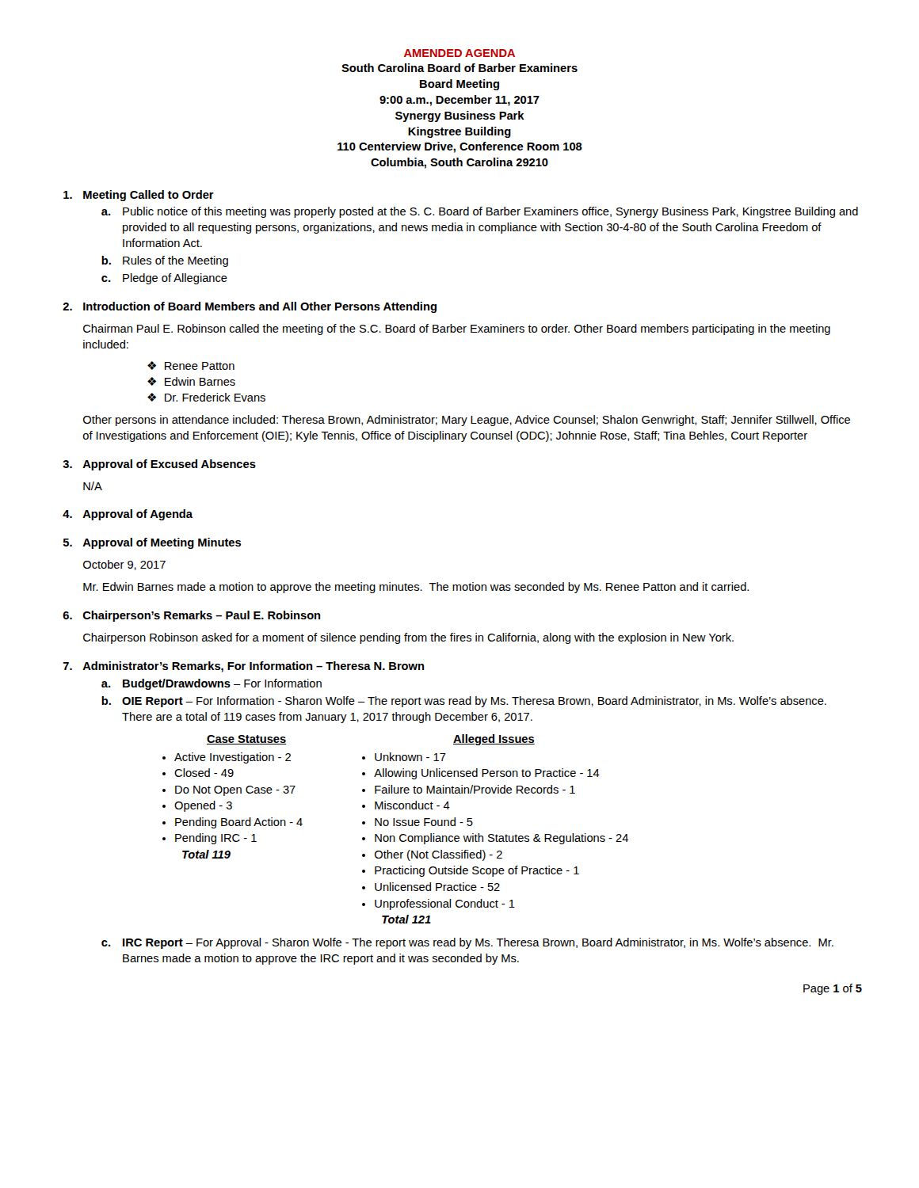AMENDED AGENDA
South Carolina Board of Barber Examiners
Board Meeting
9:00 a.m., December 11, 2017
Synergy Business Park
Kingstree Building
110 Centerview Drive, Conference Room 108
Columbia, South Carolina 29210
Meeting Called to Order
Public notice of this meeting was properly posted at the S. C. Board of Barber Examiners office, Synergy Business Park, Kingstree Building and provided to all requesting persons, organizations, and news media in compliance with Section 30-4-80 of the South Carolina Freedom of Information Act.
Rules of the Meeting
Pledge of Allegiance
Introduction of Board Members and All Other Persons Attending
Chairman Paul E. Robinson called the meeting of the S.C. Board of Barber Examiners to order. Other Board members participating in the meeting included:
Renee Patton
Edwin Barnes
Dr. Frederick Evans
Other persons in attendance included: Theresa Brown, Administrator; Mary League, Advice Counsel; Shalon Genwright, Staff; Jennifer Stillwell, Office of Investigations and Enforcement (OIE); Kyle Tennis, Office of Disciplinary Counsel (ODC); Johnnie Rose, Staff; Tina Behles, Court Reporter
Approval of Excused Absences
N/A
Approval of Agenda
Approval of Meeting Minutes
October 9, 2017
Mr. Edwin Barnes made a motion to approve the meeting minutes. The motion was seconded by Ms. Renee Patton and it carried.
Chairperson’s Remarks – Paul E. Robinson
Chairperson Robinson asked for a moment of silence pending from the fires in California, along with the explosion in New York.
Administrator’s Remarks, For Information – Theresa N. Brown
Budget/Drawdowns – For Information
OIE Report – For Information - Sharon Wolfe – The report was read by Ms. Theresa Brown, Board Administrator, in Ms. Wolfe’s absence. There are a total of 119 cases from January 1, 2017 through December 6, 2017.
Case Statuses
Active Investigation - 2
Closed - 49
Do Not Open Case - 37
Opened - 3
Pending Board Action - 4
Pending IRC - 1
Total 119
Alleged Issues
Unknown - 17
Allowing Unlicensed Person to Practice - 14
Failure to Maintain/Provide Records - 1
Misconduct - 4
No Issue Found - 5
Non Compliance with Statutes & Regulations - 24
Other (Not Classified) - 2
Practicing Outside Scope of Practice - 1
Unlicensed Practice - 52
Unprofessional Conduct - 1
Total 121
IRC Report – For Approval - Sharon Wolfe - The report was read by Ms. Theresa Brown, Board Administrator, in Ms. Wolfe’s absence. Mr. Barnes made a motion to approve the IRC report and it was seconded by Ms.
Page 1 of 5